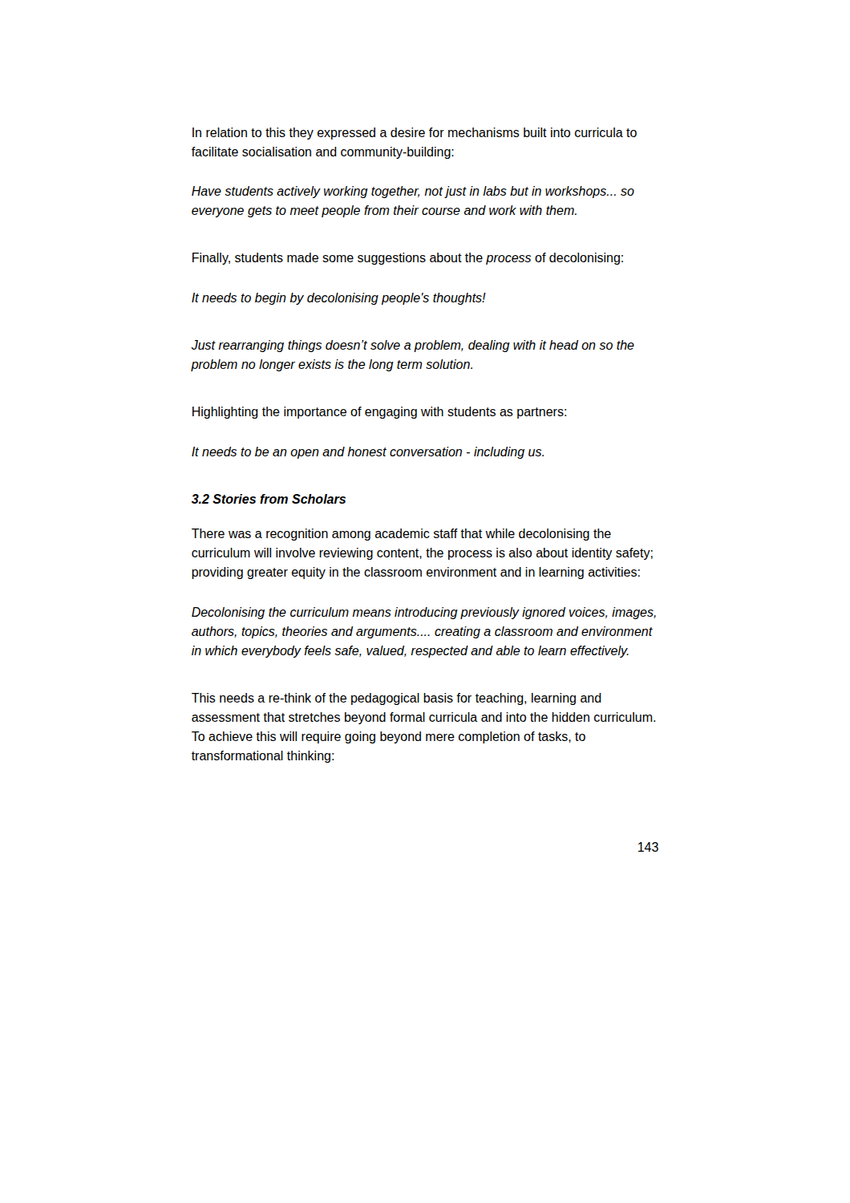In relation to this they expressed a desire for mechanisms built into curricula to facilitate socialisation and community-building:
Have students actively working together, not just in labs but in workshops... so everyone gets to meet people from their course and work with them.
Finally, students made some suggestions about the process of decolonising:
It needs to begin by decolonising people's thoughts!
Just rearranging things doesn’t solve a problem, dealing with it head on so the problem no longer exists is the long term solution.
Highlighting the importance of engaging with students as partners:
It needs to be an open and honest conversation - including us.
3.2 Stories from Scholars
There was a recognition among academic staff that while decolonising the curriculum will involve reviewing content, the process is also about identity safety; providing greater equity in the classroom environment and in learning activities:
Decolonising the curriculum means introducing previously ignored voices, images, authors, topics, theories and arguments.... creating a classroom and environment in which everybody feels safe, valued, respected and able to learn effectively.
This needs a re-think of the pedagogical basis for teaching, learning and assessment that stretches beyond formal curricula and into the hidden curriculum. To achieve this will require going beyond mere completion of tasks, to transformational thinking:
143